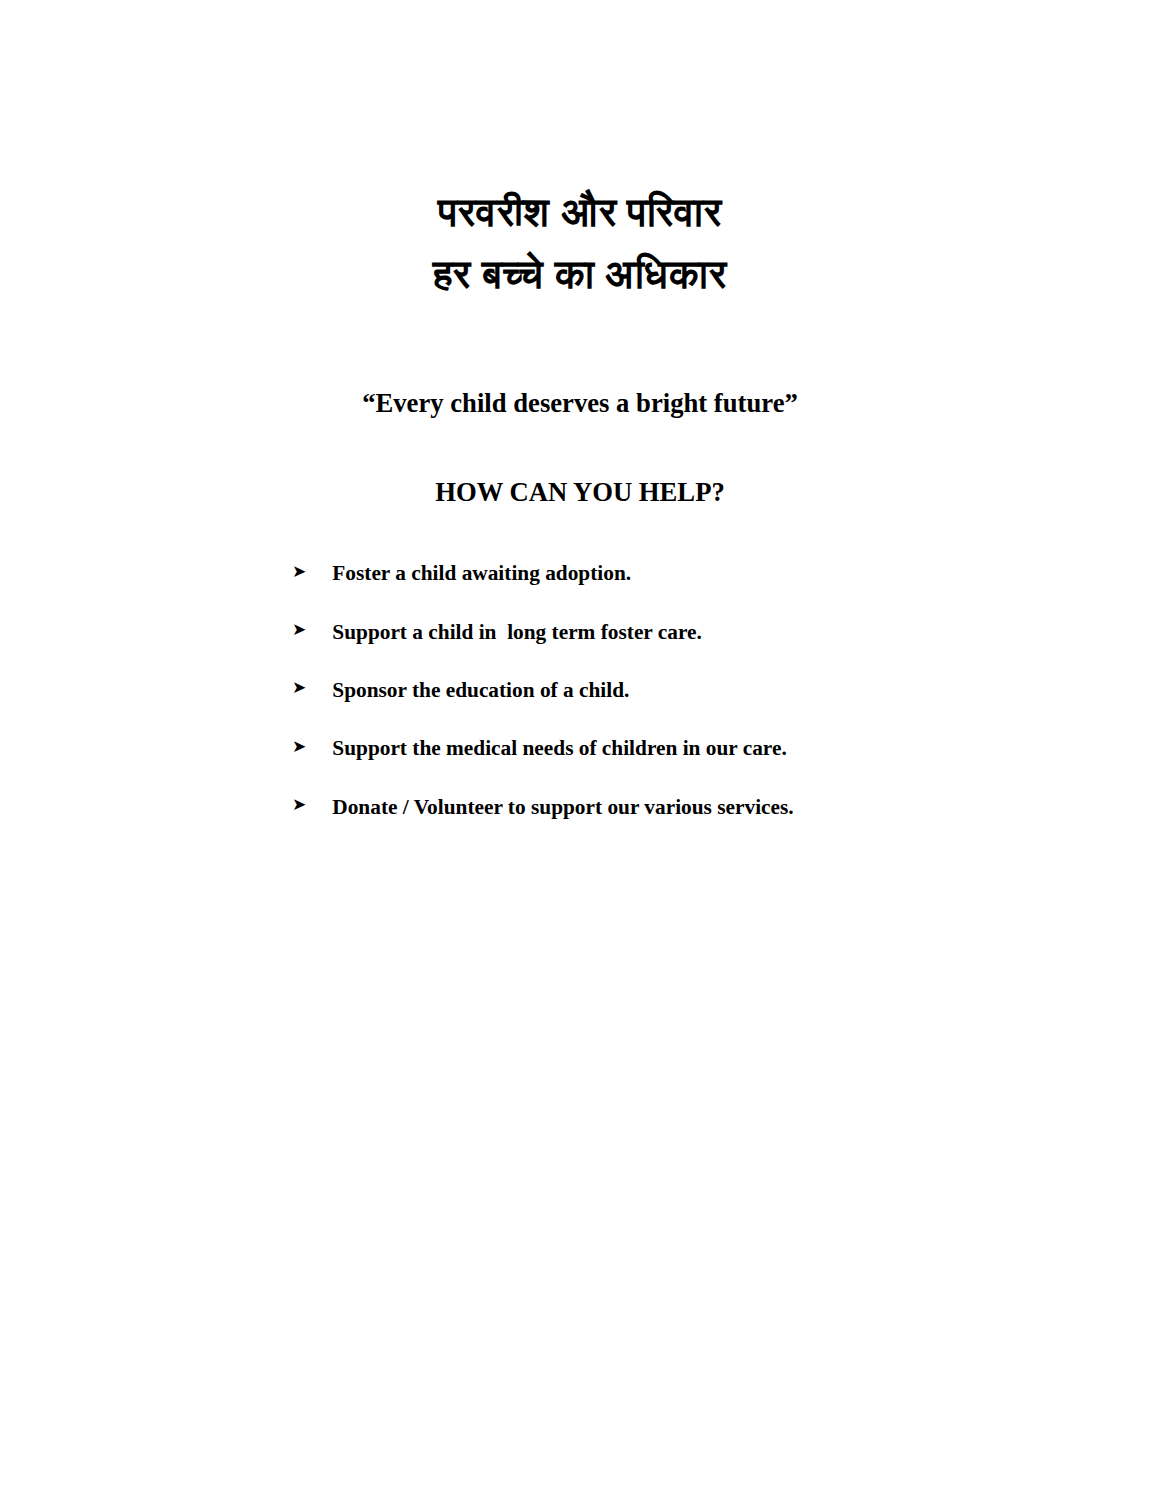परवरीश और परिवार हर बच्चे का अधिकार
“Every child deserves a bright future”
HOW CAN YOU HELP?
Foster a child awaiting adoption.
Support a child in long term foster care.
Sponsor the education of a child.
Support the medical needs of children in our care.
Donate / Volunteer to support our various services.